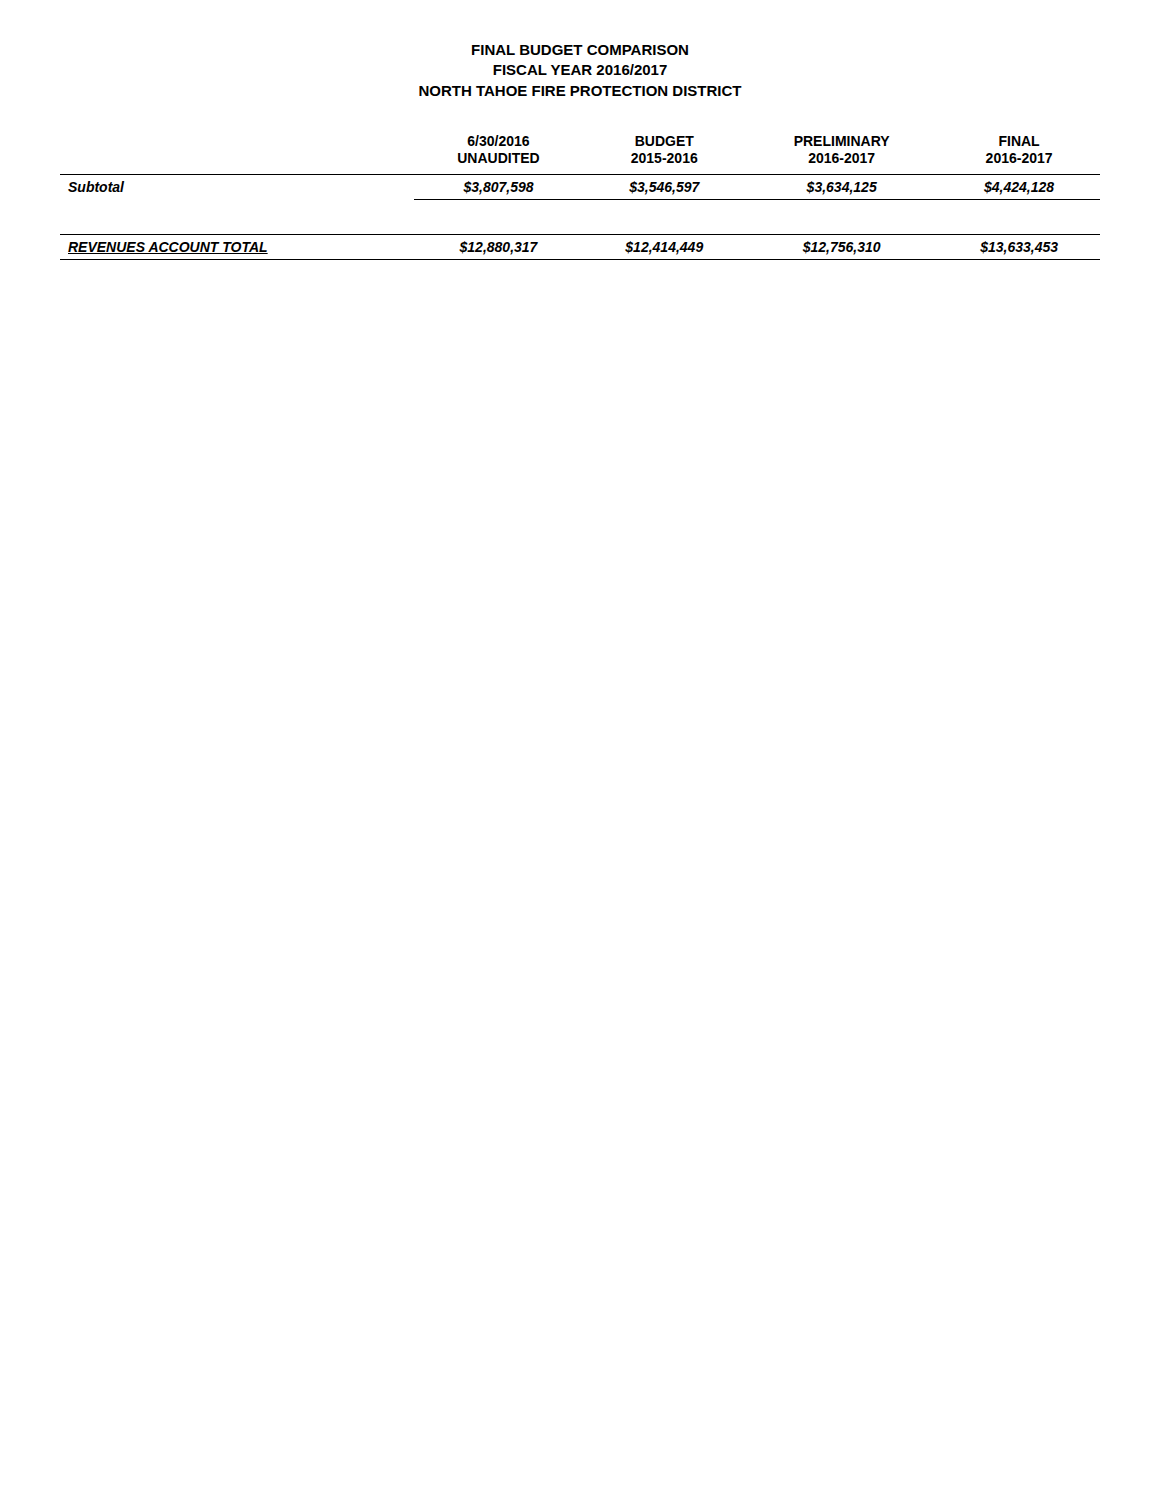FINAL BUDGET COMPARISON
FISCAL YEAR 2016/2017
NORTH TAHOE FIRE PROTECTION DISTRICT
| | 6/30/2016 UNAUDITED | BUDGET 2015-2016 | PRELIMINARY 2016-2017 | FINAL 2016-2017 |
| --- | --- | --- | --- | --- |
| Subtotal | $3,807,598 | $3,546,597 | $3,634,125 | $4,424,128 |
| REVENUES ACCOUNT TOTAL | $12,880,317 | $12,414,449 | $12,756,310 | $13,633,453 |